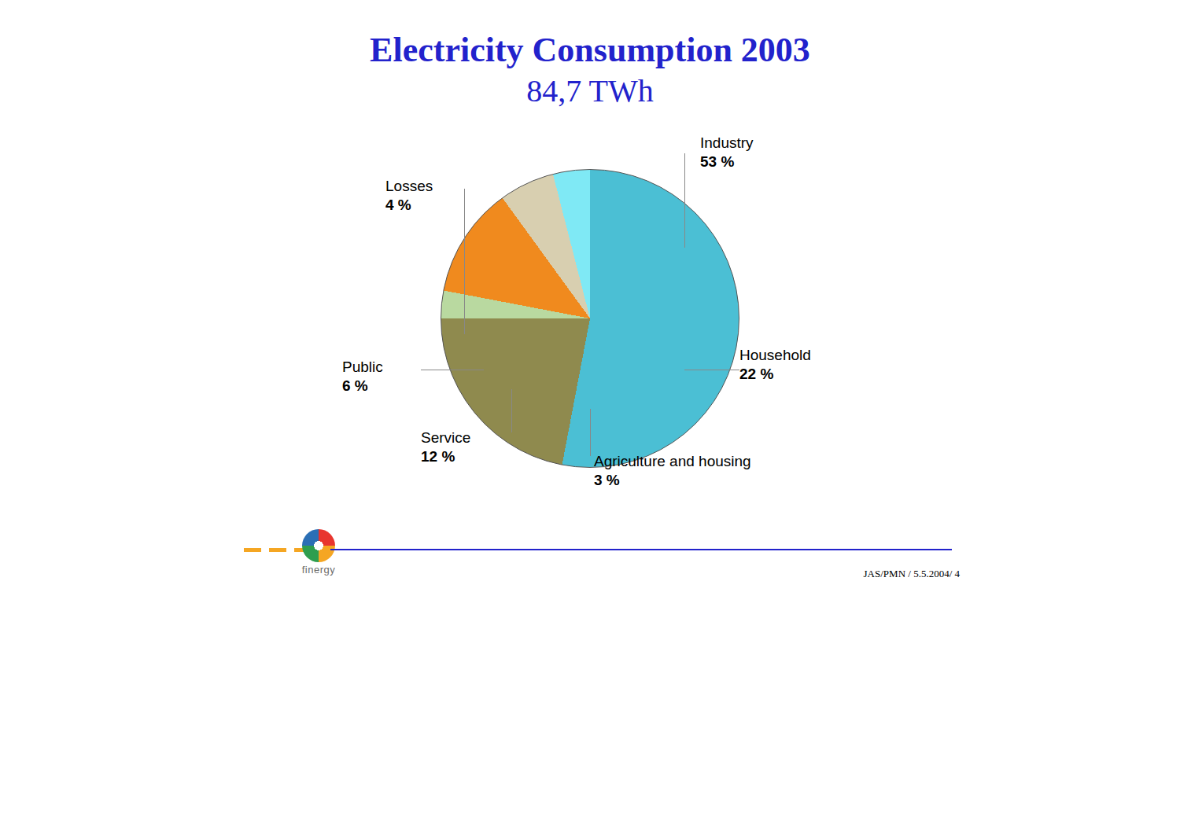Electricity Consumption 2003 84,7 TWh
Industry
53 %
Household
22 %
Agriculture and housing
3 %
Service
12 %
Public
6 %
Losses
4 %
finergy
JAS/PMN / 5.5.2004/ 4